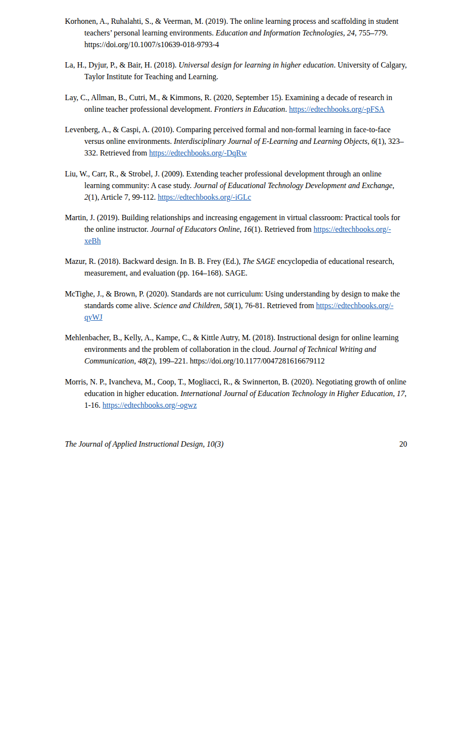Korhonen, A., Ruhalahti, S., & Veerman, M. (2019). The online learning process and scaffolding in student teachers’ personal learning environments. Education and Information Technologies, 24, 755–779. https://doi.org/10.1007/s10639-018-9793-4
La, H., Dyjur, P., & Bair, H. (2018). Universal design for learning in higher education. University of Calgary, Taylor Institute for Teaching and Learning.
Lay, C., Allman, B., Cutri, M., & Kimmons, R. (2020, September 15). Examining a decade of research in online teacher professional development. Frontiers in Education. https://edtechbooks.org/-pFSA
Levenberg, A., & Caspi, A. (2010). Comparing perceived formal and non-formal learning in face-to-face versus online environments. Interdisciplinary Journal of E-Learning and Learning Objects, 6(1), 323–332. Retrieved from https://edtechbooks.org/-DqRw
Liu, W., Carr, R., & Strobel, J. (2009). Extending teacher professional development through an online learning community: A case study. Journal of Educational Technology Development and Exchange, 2(1), Article 7, 99-112. https://edtechbooks.org/-iGLc
Martin, J. (2019). Building relationships and increasing engagement in virtual classroom: Practical tools for the online instructor. Journal of Educators Online, 16(1). Retrieved from https://edtechbooks.org/-xeBh
Mazur, R. (2018). Backward design. In B. B. Frey (Ed.), The SAGE encyclopedia of educational research, measurement, and evaluation (pp. 164–168). SAGE.
McTighe, J., & Brown, P. (2020). Standards are not curriculum: Using understanding by design to make the standards come alive. Science and Children, 58(1), 76-81. Retrieved from https://edtechbooks.org/-qyWJ
Mehlenbacher, B., Kelly, A., Kampe, C., & Kittle Autry, M. (2018). Instructional design for online learning environments and the problem of collaboration in the cloud. Journal of Technical Writing and Communication, 48(2), 199–221. https://doi.org/10.1177/0047281616679112
Morris, N. P., Ivancheva, M., Coop, T., Mogliacci, R., & Swinnerton, B. (2020). Negotiating growth of online education in higher education. International Journal of Education Technology in Higher Education, 17, 1-16. https://edtechbooks.org/-ogwz
The Journal of Applied Instructional Design, 10(3) 20